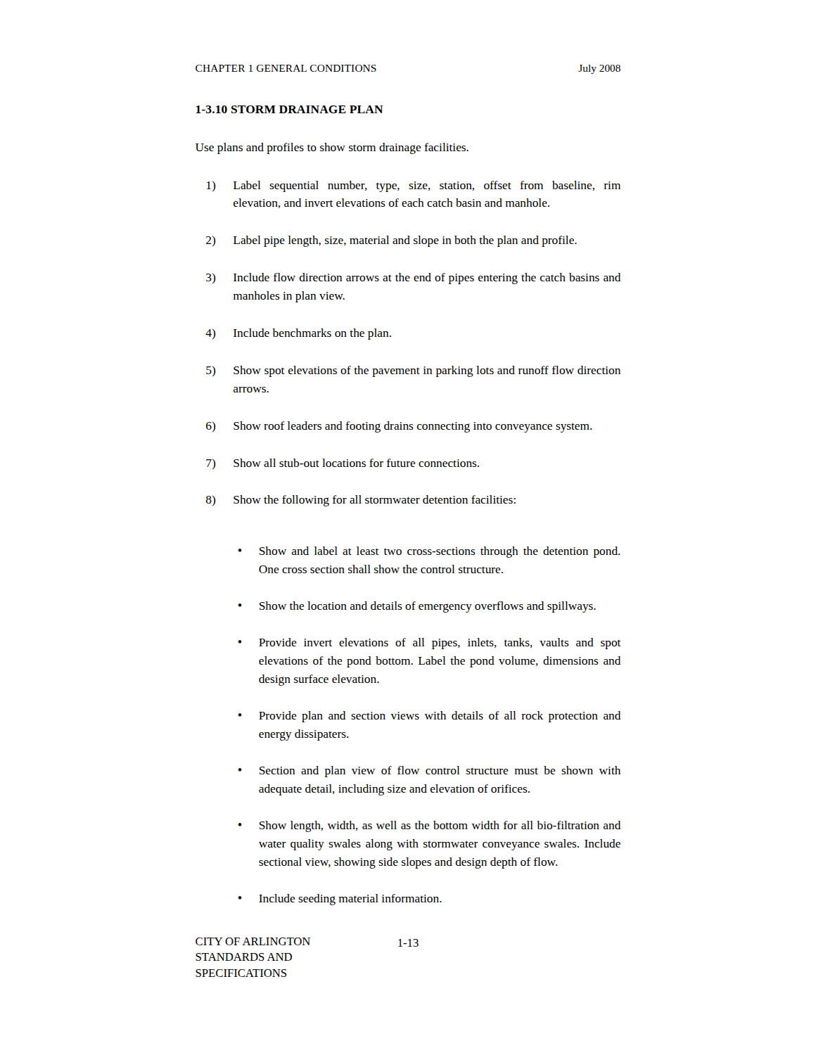CHAPTER 1 GENERAL CONDITIONS July 2008
1-3.10 STORM DRAINAGE PLAN
Use plans and profiles to show storm drainage facilities.
1) Label sequential number, type, size, station, offset from baseline, rim elevation, and invert elevations of each catch basin and manhole.
2) Label pipe length, size, material and slope in both the plan and profile.
3) Include flow direction arrows at the end of pipes entering the catch basins and manholes in plan view.
4) Include benchmarks on the plan.
5) Show spot elevations of the pavement in parking lots and runoff flow direction arrows.
6) Show roof leaders and footing drains connecting into conveyance system.
7) Show all stub-out locations for future connections.
8) Show the following for all stormwater detention facilities:
•Show and label at least two cross-sections through the detention pond. One cross section shall show the control structure.
•Show the location and details of emergency overflows and spillways.
•Provide invert elevations of all pipes, inlets, tanks, vaults and spot elevations of the pond bottom. Label the pond volume, dimensions and design surface elevation.
•Provide plan and section views with details of all rock protection and energy dissipaters.
•Section and plan view of flow control structure must be shown with adequate detail, including size and elevation of orifices.
•Show length, width, as well as the bottom width for all bio-filtration and water quality swales along with stormwater conveyance swales. Include sectional view, showing side slopes and design depth of flow.
•Include seeding material information.
CITY OF ARLINGTON
STANDARDS AND SPECIFICATIONS
1-13